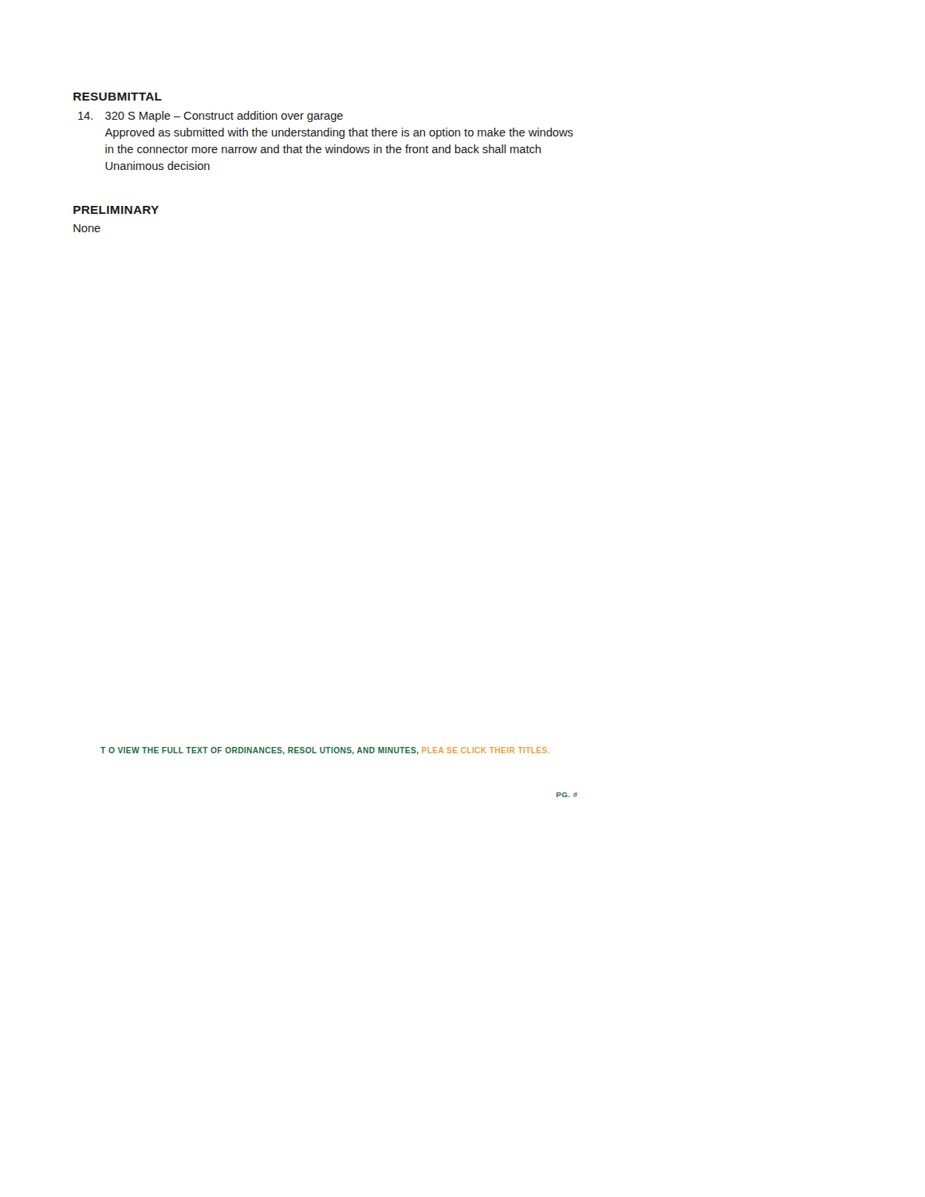Resubmittal
14.
320 S Maple – Construct addition over garage
Approved as submitted with the understanding that there is an option to make the windows in the connector more narrow and that the windows in the front and back shall match
Unanimous decision
Preliminary
None
T O VIEW THE FULL TEXT OF ORDINANCES, RESOL UTIONS, AND MINUTES, PLEA SE CLICK THEIR TITLES.
PG. #